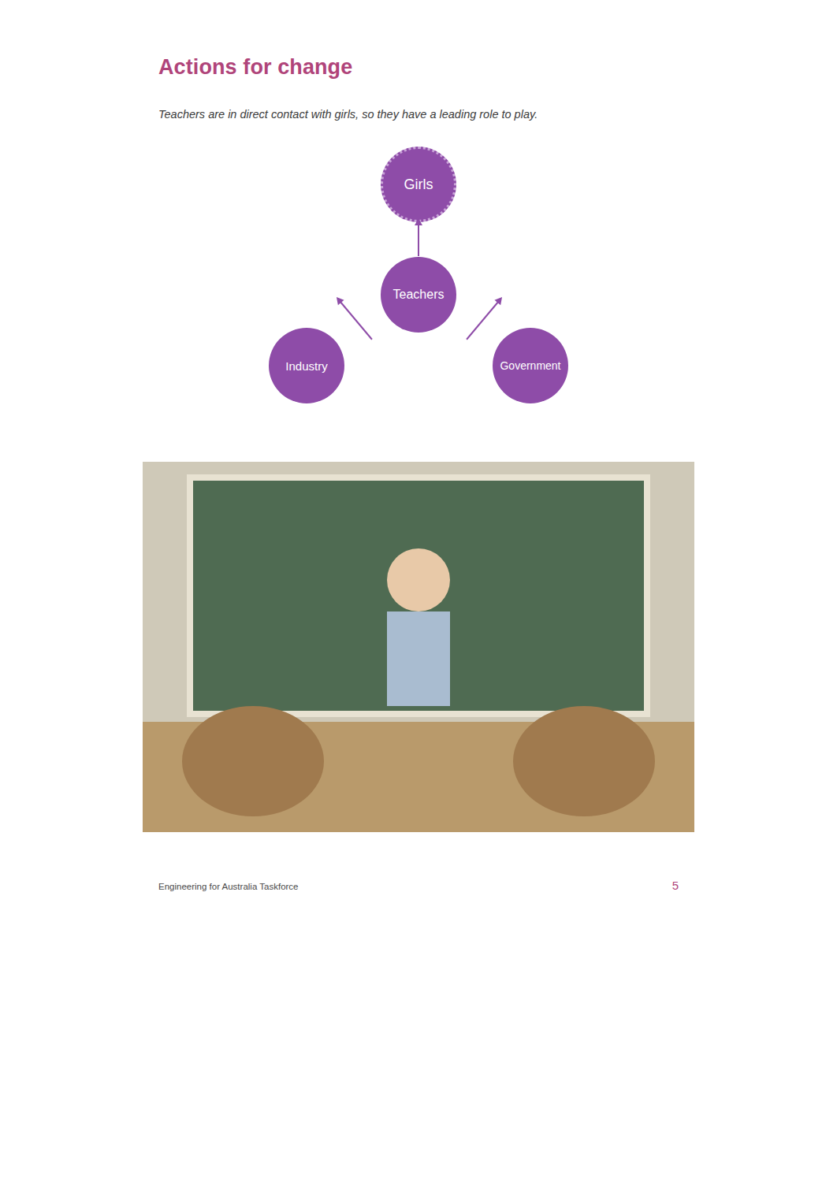Actions for change
Teachers are in direct contact with girls, so they have a leading role to play.
Girls
Teachers
Industry
Government
Engineering for Australia Taskforce 5